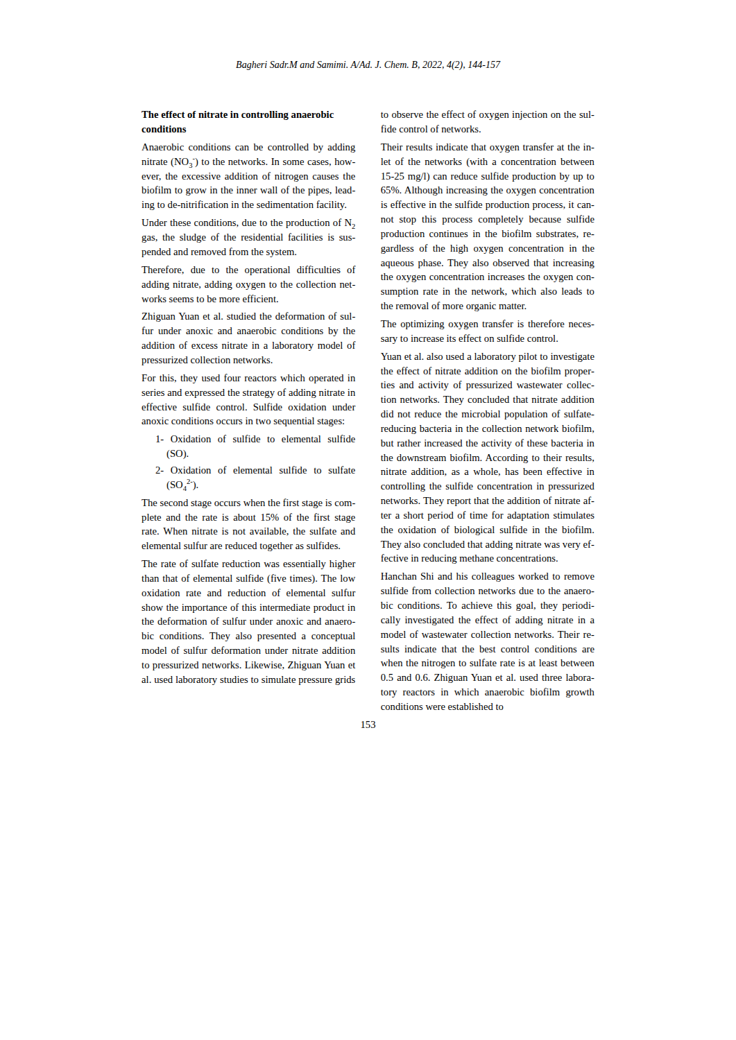Bagheri Sadr.M and Samimi. A/Ad. J. Chem. B, 2022, 4(2), 144-157
The effect of nitrate in controlling anaerobic conditions
Anaerobic conditions can be controlled by adding nitrate (NO3-) to the networks. In some cases, however, the excessive addition of nitrogen causes the biofilm to grow in the inner wall of the pipes, leading to de-nitrification in the sedimentation facility.
Under these conditions, due to the production of N2 gas, the sludge of the residential facilities is suspended and removed from the system.
Therefore, due to the operational difficulties of adding nitrate, adding oxygen to the collection networks seems to be more efficient.
Zhiguan Yuan et al. studied the deformation of sulfur under anoxic and anaerobic conditions by the addition of excess nitrate in a laboratory model of pressurized collection networks.
For this, they used four reactors which operated in series and expressed the strategy of adding nitrate in effective sulfide control. Sulfide oxidation under anoxic conditions occurs in two sequential stages:
1- Oxidation of sulfide to elemental sulfide (SO).
2- Oxidation of elemental sulfide to sulfate (SO42-).
The second stage occurs when the first stage is complete and the rate is about 15% of the first stage rate. When nitrate is not available, the sulfate and elemental sulfur are reduced together as sulfides.
The rate of sulfate reduction was essentially higher than that of elemental sulfide (five times). The low oxidation rate and reduction of elemental sulfur show the importance of this intermediate product in the deformation of sulfur under anoxic and anaerobic conditions. They also presented a conceptual model of sulfur deformation under nitrate addition to pressurized networks. Likewise, Zhiguan Yuan et al. used laboratory studies to simulate pressure grids to observe the effect of oxygen injection on the sulfide control of networks.
Their results indicate that oxygen transfer at the inlet of the networks (with a concentration between 15-25 mg/l) can reduce sulfide production by up to 65%. Although increasing the oxygen concentration is effective in the sulfide production process, it cannot stop this process completely because sulfide production continues in the biofilm substrates, regardless of the high oxygen concentration in the aqueous phase. They also observed that increasing the oxygen concentration increases the oxygen consumption rate in the network, which also leads to the removal of more organic matter.
The optimizing oxygen transfer is therefore necessary to increase its effect on sulfide control.
Yuan et al. also used a laboratory pilot to investigate the effect of nitrate addition on the biofilm properties and activity of pressurized wastewater collection networks. They concluded that nitrate addition did not reduce the microbial population of sulfate-reducing bacteria in the collection network biofilm, but rather increased the activity of these bacteria in the downstream biofilm. According to their results, nitrate addition, as a whole, has been effective in controlling the sulfide concentration in pressurized networks. They report that the addition of nitrate after a short period of time for adaptation stimulates the oxidation of biological sulfide in the biofilm. They also concluded that adding nitrate was very effective in reducing methane concentrations.
Hanchan Shi and his colleagues worked to remove sulfide from collection networks due to the anaerobic conditions. To achieve this goal, they periodically investigated the effect of adding nitrate in a model of wastewater collection networks. Their results indicate that the best control conditions are when the nitrogen to sulfate rate is at least between 0.5 and 0.6. Zhiguan Yuan et al. used three laboratory reactors in which anaerobic biofilm growth conditions were established to
153